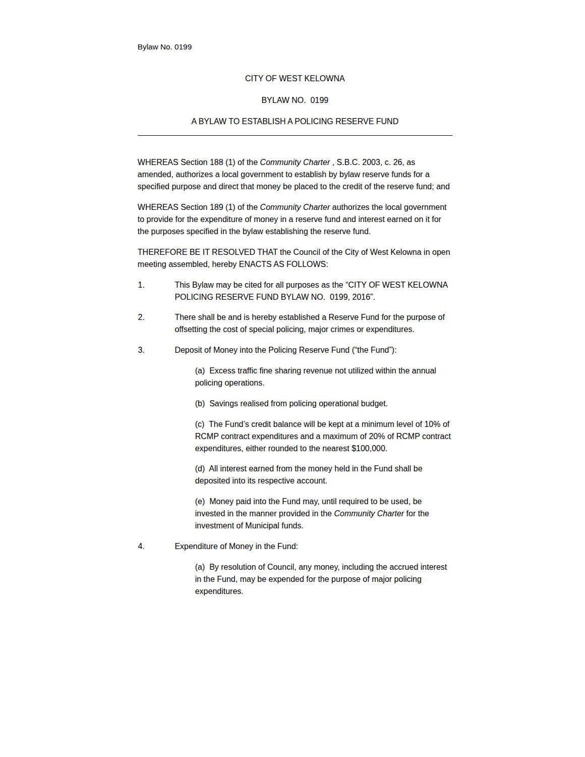Bylaw No. 0199
CITY OF WEST KELOWNA
BYLAW NO. 0199
A BYLAW TO ESTABLISH A POLICING RESERVE FUND
WHEREAS Section 188 (1) of the Community Charter , S.B.C. 2003, c. 26, as amended, authorizes a local government to establish by bylaw reserve funds for a specified purpose and direct that money be placed to the credit of the reserve fund; and
WHEREAS Section 189 (1) of the Community Charter authorizes the local government to provide for the expenditure of money in a reserve fund and interest earned on it for the purposes specified in the bylaw establishing the reserve fund.
THEREFORE BE IT RESOLVED THAT the Council of the City of West Kelowna in open meeting assembled, hereby ENACTS AS FOLLOWS:
1.
This Bylaw may be cited for all purposes as the “CITY OF WEST KELOWNA POLICING RESERVE FUND BYLAW NO. 0199, 2016”.
2.
There shall be and is hereby established a Reserve Fund for the purpose of offsetting the cost of special policing, major crimes or expenditures.
3.
Deposit of Money into the Policing Reserve Fund (“the Fund”):
(a) Excess traffic fine sharing revenue not utilized within the annual policing operations.
(b) Savings realised from policing operational budget.
(c) The Fund’s credit balance will be kept at a minimum level of 10% of RCMP contract expenditures and a maximum of 20% of RCMP contract expenditures, either rounded to the nearest $100,000.
(d) All interest earned from the money held in the Fund shall be deposited into its respective account.
(e) Money paid into the Fund may, until required to be used, be invested in the manner provided in the Community Charter for the investment of Municipal funds.
4.
Expenditure of Money in the Fund:
(a) By resolution of Council, any money, including the accrued interest in the Fund, may be expended for the purpose of major policing expenditures.